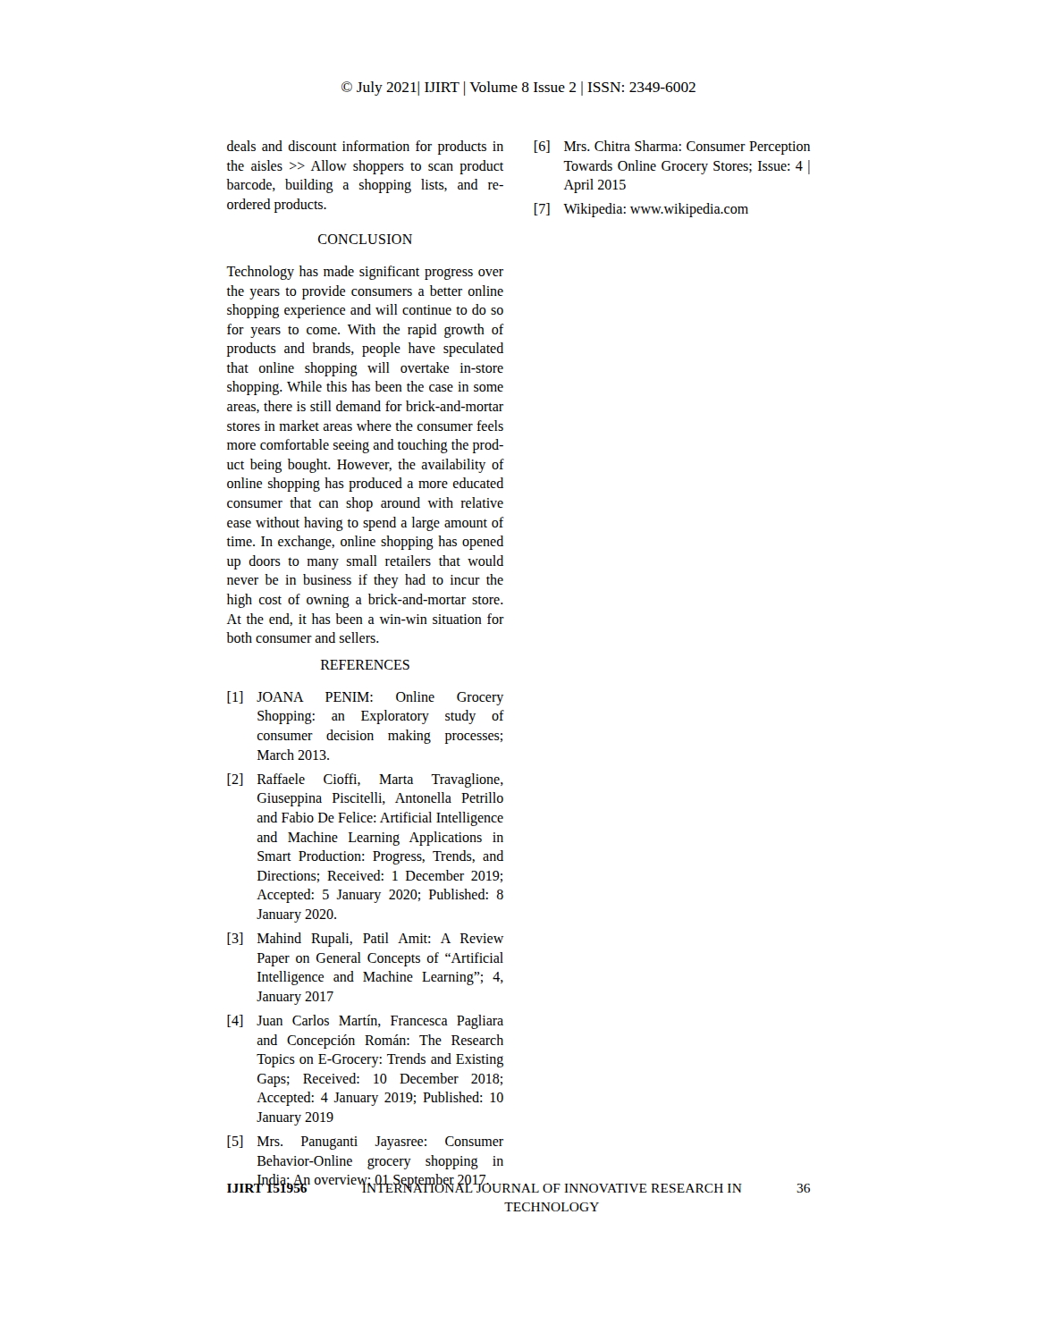© July 2021| IJIRT | Volume 8 Issue 2 | ISSN: 2349-6002
deals and discount information for products in the aisles >> Allow shoppers to scan product barcode, building a shopping lists, and reordered products.
CONCLUSION
Technology has made significant progress over the years to provide consumers a better online shopping experience and will continue to do so for years to come. With the rapid growth of products and brands, people have speculated that online shopping will overtake in-store shopping. While this has been the case in some areas, there is still demand for brick-and-mortar stores in market areas where the consumer feels more comfortable seeing and touching the product being bought. However, the availability of online shopping has produced a more educated consumer that can shop around with relative ease without having to spend a large amount of time. In exchange, online shopping has opened up doors to many small retailers that would never be in business if they had to incur the high cost of owning a brick-and-mortar store. At the end, it has been a win-win situation for both consumer and sellers.
REFERENCES
[1] JOANA PENIM: Online Grocery Shopping: an Exploratory study of consumer decision making processes; March 2013.
[2] Raffaele Cioffi, Marta Travaglione, Giuseppina Piscitelli, Antonella Petrillo and Fabio De Felice: Artificial Intelligence and Machine Learning Applications in Smart Production: Progress, Trends, and Directions; Received: 1 December 2019; Accepted: 5 January 2020; Published: 8 January 2020.
[3] Mahind Rupali, Patil Amit: A Review Paper on General Concepts of “Artificial Intelligence and Machine Learning”; 4, January 2017
[4] Juan Carlos Martín, Francesca Pagliara and Concepción Román: The Research Topics on E-Grocery: Trends and Existing Gaps; Received: 10 December 2018; Accepted: 4 January 2019; Published: 10 January 2019
[5] Mrs. Panuganti Jayasree: Consumer Behavior-Online grocery shopping in India: An overview; 01 September 2017.
[6] Mrs. Chitra Sharma: Consumer Perception Towards Online Grocery Stores; Issue: 4 | April 2015
[7] Wikipedia: www.wikipedia.com
IJIRT 151956
INTERNATIONAL JOURNAL OF INNOVATIVE RESEARCH IN TECHNOLOGY
36